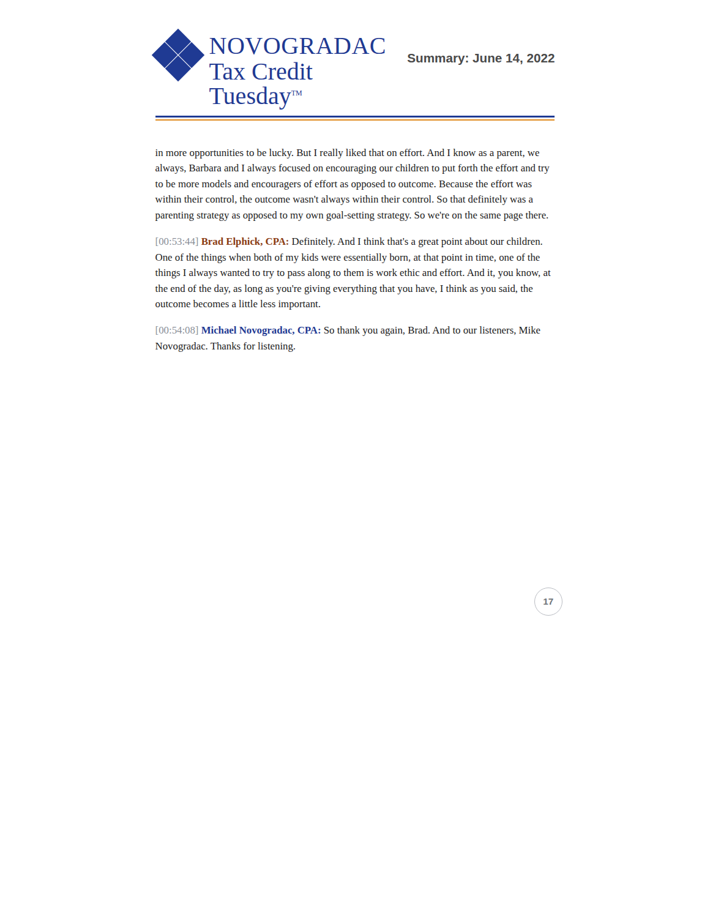NOVOGRADAC Tax Credit TuesdayTM
Summary: June 14, 2022
in more opportunities to be lucky. But I really liked that on effort. And I know as a parent, we always, Barbara and I always focused on encouraging our children to put forth the effort and try to be more models and encouragers of effort as opposed to outcome. Because the effort was within their control, the outcome wasn't always within their control. So that definitely was a parenting strategy as opposed to my own goal-setting strategy. So we're on the same page there.
[00:53:44] Brad Elphick, CPA: Definitely. And I think that's a great point about our children. One of the things when both of my kids were essentially born, at that point in time, one of the things I always wanted to try to pass along to them is work ethic and effort. And it, you know, at the end of the day, as long as you're giving everything that you have, I think as you said, the outcome becomes a little less important.
[00:54:08] Michael Novogradac, CPA: So thank you again, Brad. And to our listeners, Mike Novogradac. Thanks for listening.
17